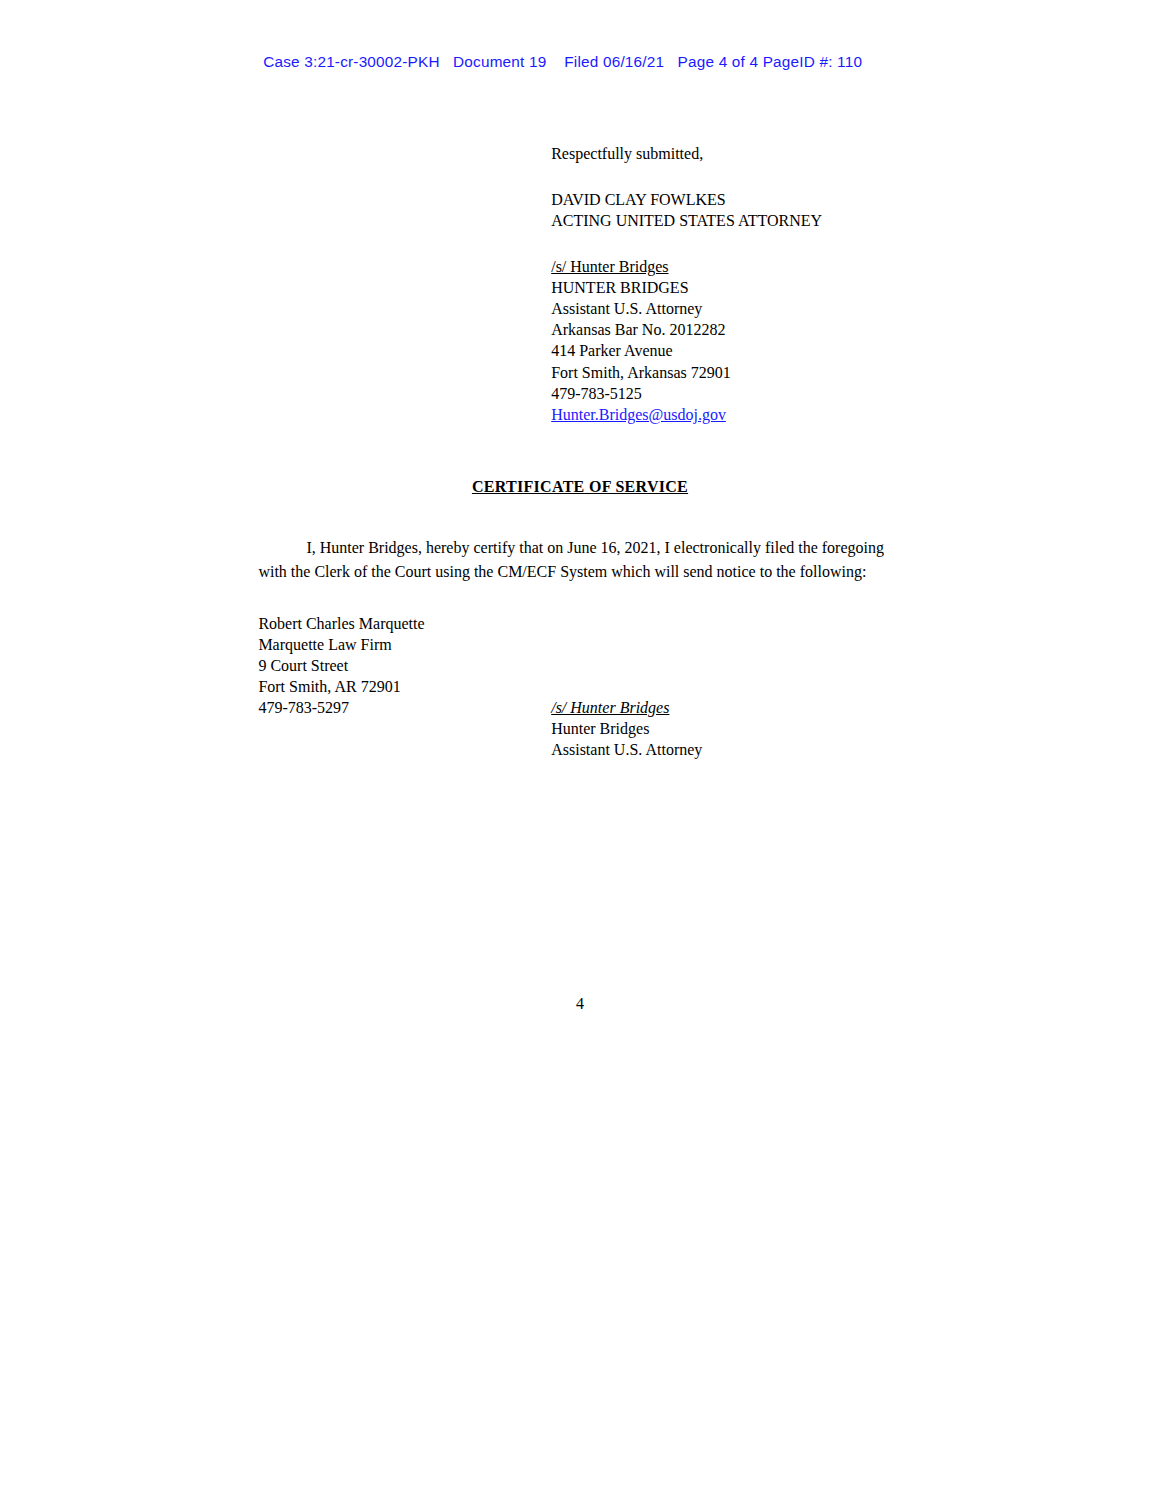Case 3:21-cr-30002-PKH Document 19 Filed 06/16/21 Page 4 of 4 PageID #: 110
Respectfully submitted,
DAVID CLAY FOWLKES
ACTING UNITED STATES ATTORNEY
/s/ Hunter Bridges
HUNTER BRIDGES
Assistant U.S. Attorney
Arkansas Bar No. 2012282
414 Parker Avenue
Fort Smith, Arkansas 72901
479-783-5125
Hunter.Bridges@usdoj.gov
CERTIFICATE OF SERVICE
I, Hunter Bridges, hereby certify that on June 16, 2021, I electronically filed the foregoing with the Clerk of the Court using the CM/ECF System which will send notice to the following:
Robert Charles Marquette
Marquette Law Firm
9 Court Street
Fort Smith, AR 72901
479-783-5297
/s/ Hunter Bridges
Hunter Bridges
Assistant U.S. Attorney
4